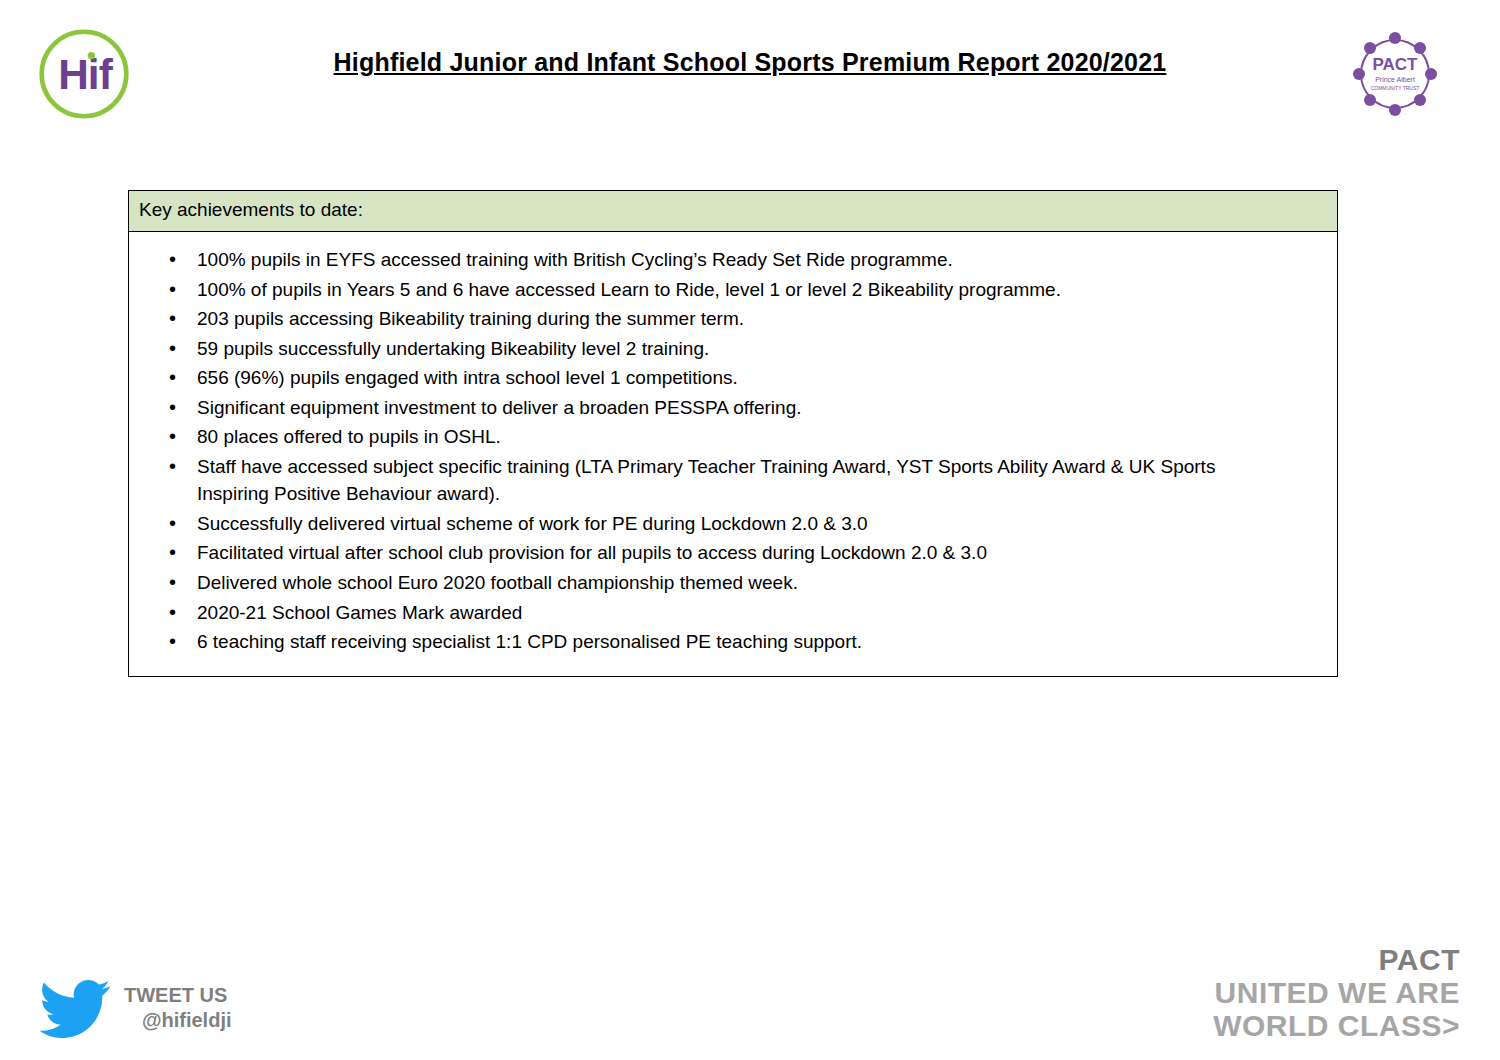H i f
Highfield Junior and Infant School Sports Premium Report 2020/2021
PACT Prince Albert COMMUNITY TRUST
Key achievements to date:
100% pupils in EYFS accessed training with British Cycling’s Ready Set Ride programme.
100% of pupils in Years 5 and 6 have accessed Learn to Ride, level 1 or level 2 Bikeability programme.
203 pupils accessing Bikeability training during the summer term.
59 pupils successfully undertaking Bikeability level 2 training.
656 (96%) pupils engaged with intra school level 1 competitions.
Significant equipment investment to deliver a broaden PESSPA offering.
80 places offered to pupils in OSHL.
Staff have accessed subject specific training (LTA Primary Teacher Training Award, YST Sports Ability Award & UK Sports Inspiring Positive Behaviour award).
Successfully delivered virtual scheme of work for PE during Lockdown 2.0 & 3.0
Facilitated virtual after school club provision for all pupils to access during Lockdown 2.0 & 3.0
Delivered whole school Euro 2020 football championship themed week.
2020-21 School Games Mark awarded
6 teaching staff receiving specialist 1:1 CPD personalised PE teaching support.
TWEET US @hifieldji
PACT
UNITED WE ARE
WORLD CLASS>